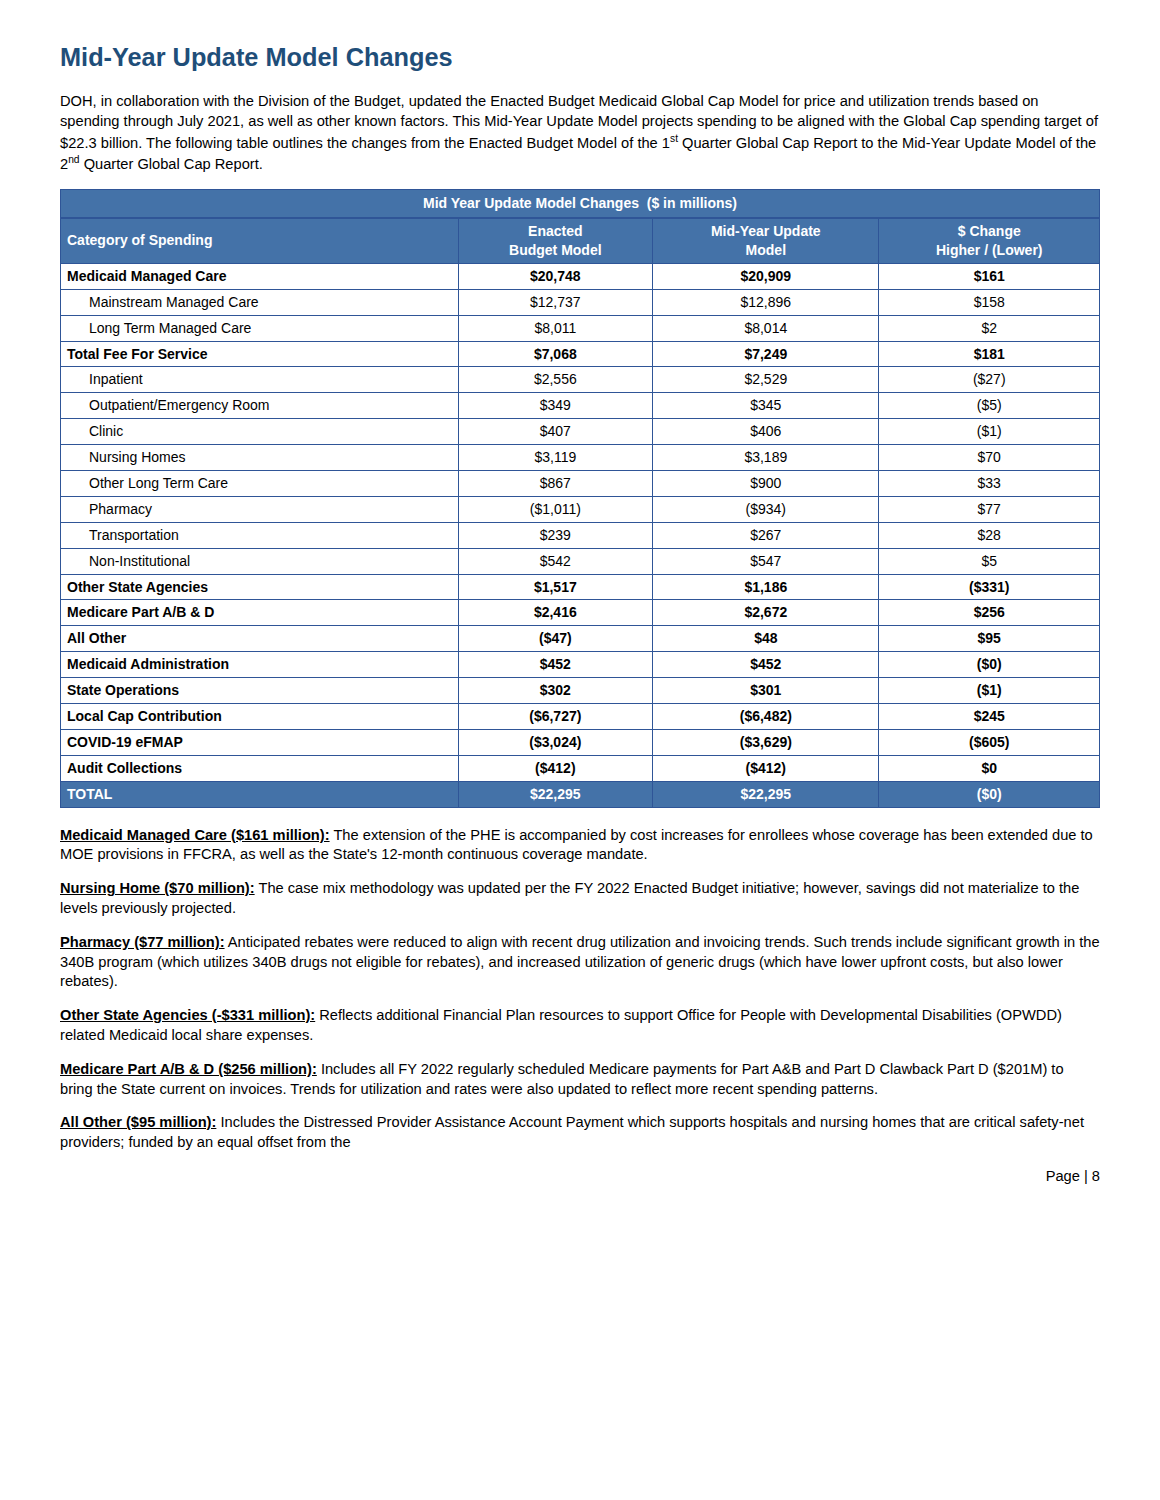Mid-Year Update Model Changes
DOH, in collaboration with the Division of the Budget, updated the Enacted Budget Medicaid Global Cap Model for price and utilization trends based on spending through July 2021, as well as other known factors. This Mid-Year Update Model projects spending to be aligned with the Global Cap spending target of $22.3 billion. The following table outlines the changes from the Enacted Budget Model of the 1st Quarter Global Cap Report to the Mid-Year Update Model of the 2nd Quarter Global Cap Report.
Mid Year Update Model Changes ($ in millions)
| Category of Spending | Enacted Budget Model | Mid-Year Update Model | $ Change Higher / (Lower) |
| --- | --- | --- | --- |
| Medicaid Managed Care | $20,748 | $20,909 | $161 |
| Mainstream Managed Care | $12,737 | $12,896 | $158 |
| Long Term Managed Care | $8,011 | $8,014 | $2 |
| Total Fee For Service | $7,068 | $7,249 | $181 |
| Inpatient | $2,556 | $2,529 | ($27) |
| Outpatient/Emergency Room | $349 | $345 | ($5) |
| Clinic | $407 | $406 | ($1) |
| Nursing Homes | $3,119 | $3,189 | $70 |
| Other Long Term Care | $867 | $900 | $33 |
| Pharmacy | ($1,011) | ($934) | $77 |
| Transportation | $239 | $267 | $28 |
| Non-Institutional | $542 | $547 | $5 |
| Other State Agencies | $1,517 | $1,186 | ($331) |
| Medicare Part A/B & D | $2,416 | $2,672 | $256 |
| All Other | ($47) | $48 | $95 |
| Medicaid Administration | $452 | $452 | ($0) |
| State Operations | $302 | $301 | ($1) |
| Local Cap Contribution | ($6,727) | ($6,482) | $245 |
| COVID-19 eFMAP | ($3,024) | ($3,629) | ($605) |
| Audit Collections | ($412) | ($412) | $0 |
| TOTAL | $22,295 | $22,295 | ($0) |
Medicaid Managed Care ($161 million): The extension of the PHE is accompanied by cost increases for enrollees whose coverage has been extended due to MOE provisions in FFCRA, as well as the State's 12-month continuous coverage mandate.
Nursing Home ($70 million): The case mix methodology was updated per the FY 2022 Enacted Budget initiative; however, savings did not materialize to the levels previously projected.
Pharmacy ($77 million): Anticipated rebates were reduced to align with recent drug utilization and invoicing trends. Such trends include significant growth in the 340B program (which utilizes 340B drugs not eligible for rebates), and increased utilization of generic drugs (which have lower upfront costs, but also lower rebates).
Other State Agencies (-$331 million): Reflects additional Financial Plan resources to support Office for People with Developmental Disabilities (OPWDD) related Medicaid local share expenses.
Medicare Part A/B & D ($256 million): Includes all FY 2022 regularly scheduled Medicare payments for Part A&B and Part D Clawback Part D ($201M) to bring the State current on invoices. Trends for utilization and rates were also updated to reflect more recent spending patterns.
All Other ($95 million): Includes the Distressed Provider Assistance Account Payment which supports hospitals and nursing homes that are critical safety-net providers; funded by an equal offset from the
Page | 8